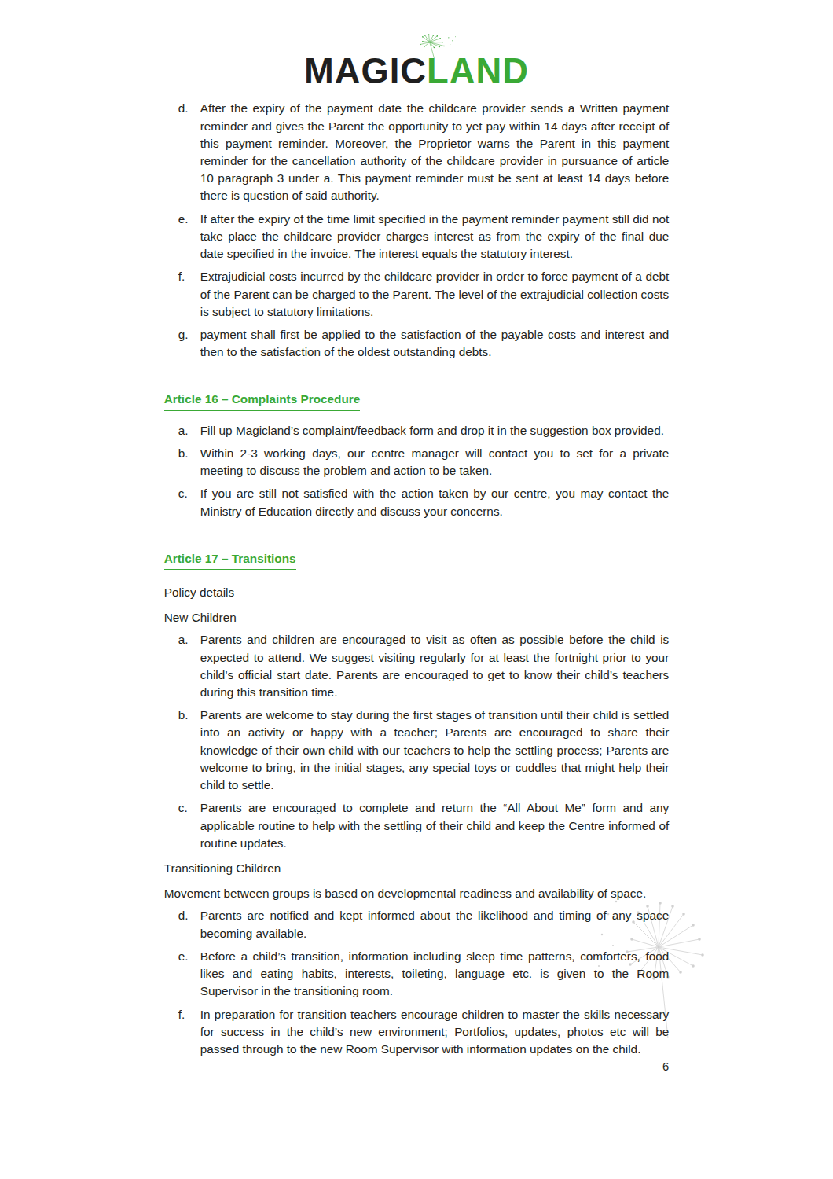MAGICLAND
d. After the expiry of the payment date the childcare provider sends a Written payment reminder and gives the Parent the opportunity to yet pay within 14 days after receipt of this payment reminder. Moreover, the Proprietor warns the Parent in this payment reminder for the cancellation authority of the childcare provider in pursuance of article 10 paragraph 3 under a. This payment reminder must be sent at least 14 days before there is question of said authority.
e. If after the expiry of the time limit specified in the payment reminder payment still did not take place the childcare provider charges interest as from the expiry of the final due date specified in the invoice. The interest equals the statutory interest.
f. Extrajudicial costs incurred by the childcare provider in order to force payment of a debt of the Parent can be charged to the Parent. The level of the extrajudicial collection costs is subject to statutory limitations.
g. payment shall first be applied to the satisfaction of the payable costs and interest and then to the satisfaction of the oldest outstanding debts.
Article 16 – Complaints Procedure
a. Fill up Magicland’s complaint/feedback form and drop it in the suggestion box provided.
b. Within 2-3 working days, our centre manager will contact you to set for a private meeting to discuss the problem and action to be taken.
c. If you are still not satisfied with the action taken by our centre, you may contact the Ministry of Education directly and discuss your concerns.
Article 17 – Transitions
Policy details
New Children
a. Parents and children are encouraged to visit as often as possible before the child is expected to attend. We suggest visiting regularly for at least the fortnight prior to your child’s official start date. Parents are encouraged to get to know their child’s teachers during this transition time.
b. Parents are welcome to stay during the first stages of transition until their child is settled into an activity or happy with a teacher; Parents are encouraged to share their knowledge of their own child with our teachers to help the settling process; Parents are welcome to bring, in the initial stages, any special toys or cuddles that might help their child to settle.
c. Parents are encouraged to complete and return the “All About Me” form and any applicable routine to help with the settling of their child and keep the Centre informed of routine updates.
Transitioning Children
Movement between groups is based on developmental readiness and availability of space.
d. Parents are notified and kept informed about the likelihood and timing of any space becoming available.
e. Before a child’s transition, information including sleep time patterns, comforters, food likes and eating habits, interests, toileting, language etc. is given to the Room Supervisor in the transitioning room.
f. In preparation for transition teachers encourage children to master the skills necessary for success in the child’s new environment; Portfolios, updates, photos etc will be passed through to the new Room Supervisor with information updates on the child.
6